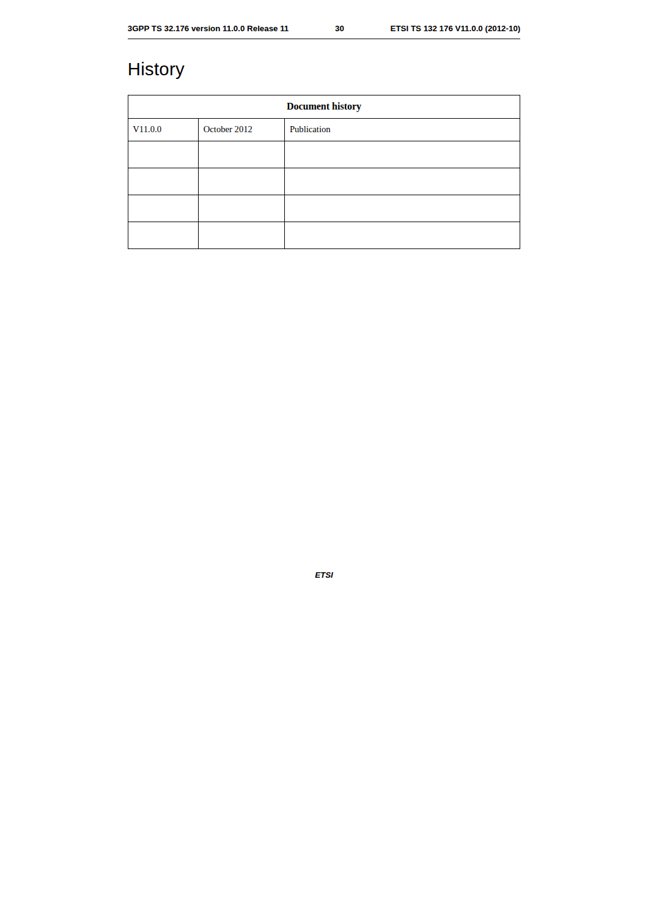3GPP TS 32.176 version 11.0.0 Release 11 30 ETSI TS 132 176 V11.0.0 (2012-10)
History
| Document history |
| --- |
| V11.0.0 | October 2012 | Publication |
ETSI